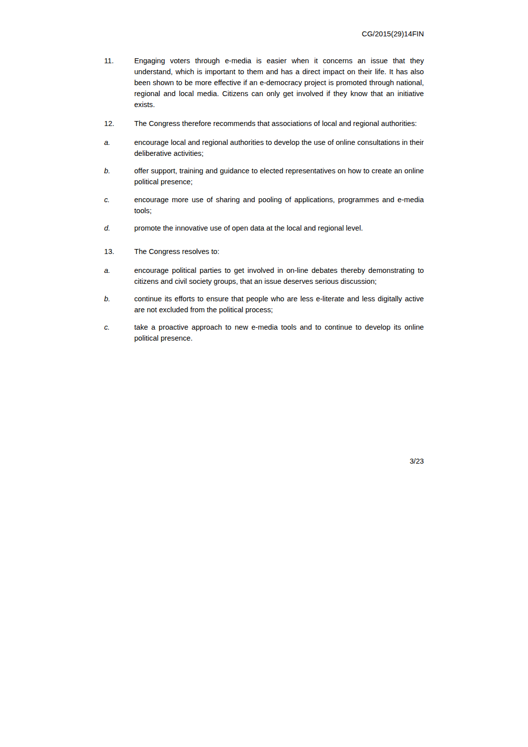CG/2015(29)14FIN
11.
Engaging voters through e-media is easier when it concerns an issue that they understand, which is important to them and has a direct impact on their life. It has also been shown to be more effective if an e-democracy project is promoted through national, regional and local media. Citizens can only get involved if they know that an initiative exists.
12.
The Congress therefore recommends that associations of local and regional authorities:
a.
encourage local and regional authorities to develop the use of online consultations in their deliberative activities;
b.
offer support, training and guidance to elected representatives on how to create an online political presence;
c.
encourage more use of sharing and pooling of applications, programmes and e-media tools;
d.
promote the innovative use of open data at the local and regional level.
13.
The Congress resolves to:
a.
encourage political parties to get involved in on-line debates thereby demonstrating to citizens and civil society groups, that an issue deserves serious discussion;
b.
continue its efforts to ensure that people who are less e-literate and less digitally active are not excluded from the political process;
c.
take a proactive approach to new e-media tools and to continue to develop its online political presence.
3/23